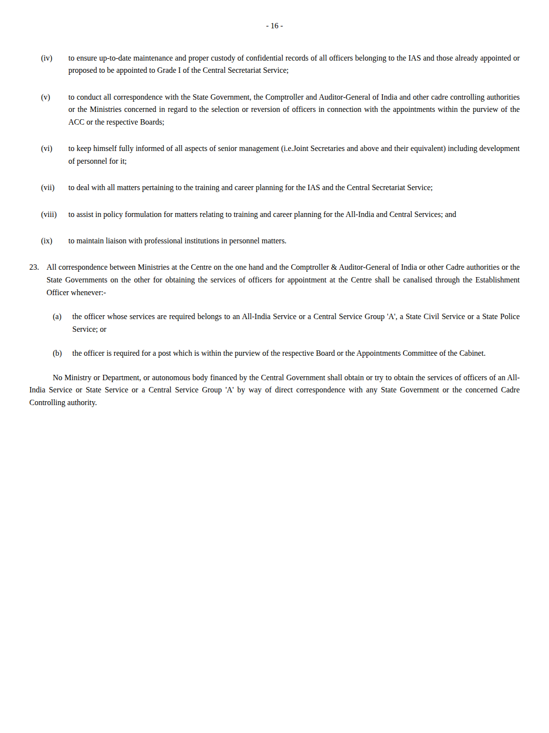- 16 -
(iv)
to ensure up-to-date maintenance and proper custody of confidential records of all officers belonging to the IAS and those already appointed or proposed to be appointed to Grade I of the Central Secretariat Service;
(v)
to conduct all correspondence with the State Government, the Comptroller and Auditor-General of India and other cadre controlling authorities or the Ministries concerned in regard to the selection or reversion of officers in connection with the appointments within the purview of the ACC or the respective Boards;
(vi)
to keep himself fully informed of all aspects of senior management (i.e.Joint Secretaries and above and their equivalent) including development of personnel for it;
(vii)
to deal with all matters pertaining to the training and career planning for the IAS and the Central Secretariat Service;
(viii)
to assist in policy formulation for matters relating to training and career planning for the All-India and Central Services; and
(ix)
to maintain liaison with professional institutions in personnel matters.
23.
All correspondence between Ministries at the Centre on the one hand and the Comptroller & Auditor-General of India or other Cadre authorities or the State Governments on the other for obtaining the services of officers for appointment at the Centre shall be canalised through the Establishment Officer whenever:-
(a)
the officer whose services are required belongs to an All-India Service or a Central Service Group 'A', a State Civil Service or a State Police Service; or
(b)
the officer is required for a post which is within the purview of the respective Board or the Appointments Committee of the Cabinet.
No Ministry or Department, or autonomous body financed by the Central Government shall obtain or try to obtain the services of officers of an All-India Service or State Service or a Central Service Group 'A' by way of direct correspondence with any State Government or the concerned Cadre Controlling authority.